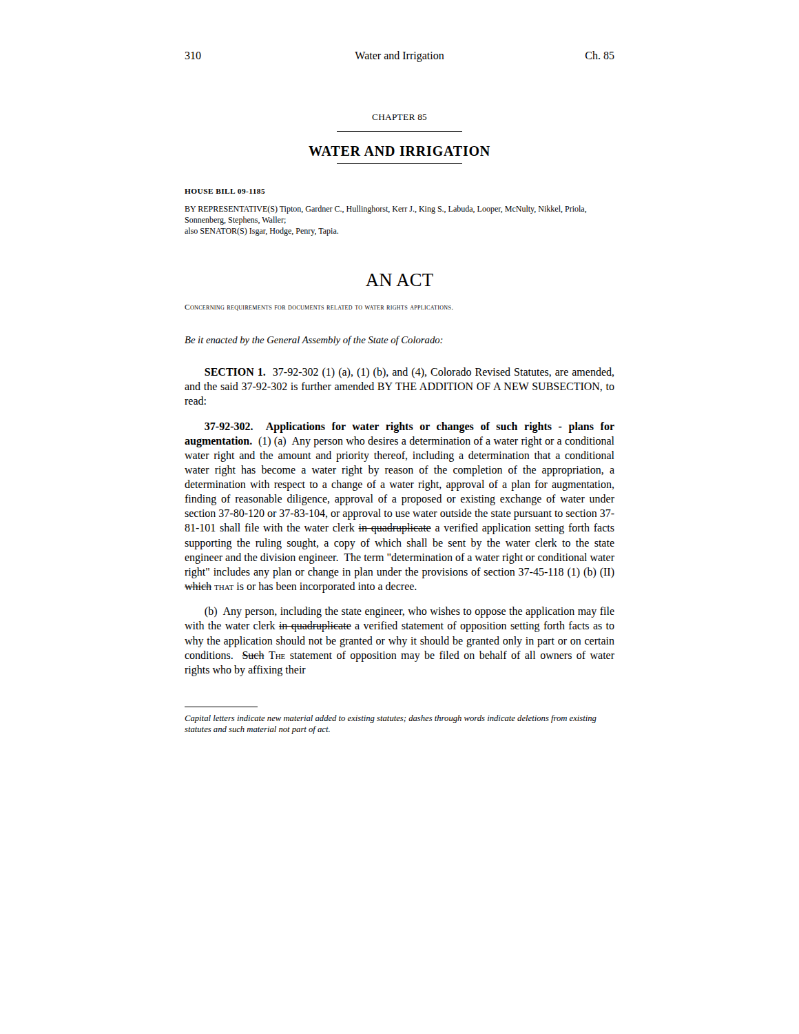310
Water and Irrigation
Ch. 85
CHAPTER 85
WATER AND IRRIGATION
HOUSE BILL 09-1185
BY REPRESENTATIVE(S) Tipton, Gardner C., Hullinghorst, Kerr J., King S., Labuda, Looper, McNulty, Nikkel, Priola, Sonnenberg, Stephens, Waller; also SENATOR(S) Isgar, Hodge, Penry, Tapia.
AN ACT
Concerning requirements for documents related to water rights applications.
Be it enacted by the General Assembly of the State of Colorado:
SECTION 1. 37-92-302 (1) (a), (1) (b), and (4), Colorado Revised Statutes, are amended, and the said 37-92-302 is further amended BY THE ADDITION OF A NEW SUBSECTION, to read:
37-92-302. Applications for water rights or changes of such rights - plans for augmentation. (1) (a) Any person who desires a determination of a water right or a conditional water right and the amount and priority thereof, including a determination that a conditional water right has become a water right by reason of the completion of the appropriation, a determination with respect to a change of a water right, approval of a plan for augmentation, finding of reasonable diligence, approval of a proposed or existing exchange of water under section 37-80-120 or 37-83-104, or approval to use water outside the state pursuant to section 37-81-101 shall file with the water clerk in quadruplicate a verified application setting forth facts supporting the ruling sought, a copy of which shall be sent by the water clerk to the state engineer and the division engineer. The term "determination of a water right or conditional water right" includes any plan or change in plan under the provisions of section 37-45-118 (1) (b) (II) which that is or has been incorporated into a decree.
(b) Any person, including the state engineer, who wishes to oppose the application may file with the water clerk in quadruplicate a verified statement of opposition setting forth facts as to why the application should not be granted or why it should be granted only in part or on certain conditions. Such The statement of opposition may be filed on behalf of all owners of water rights who by affixing their
Capital letters indicate new material added to existing statutes; dashes through words indicate deletions from existing statutes and such material not part of act.